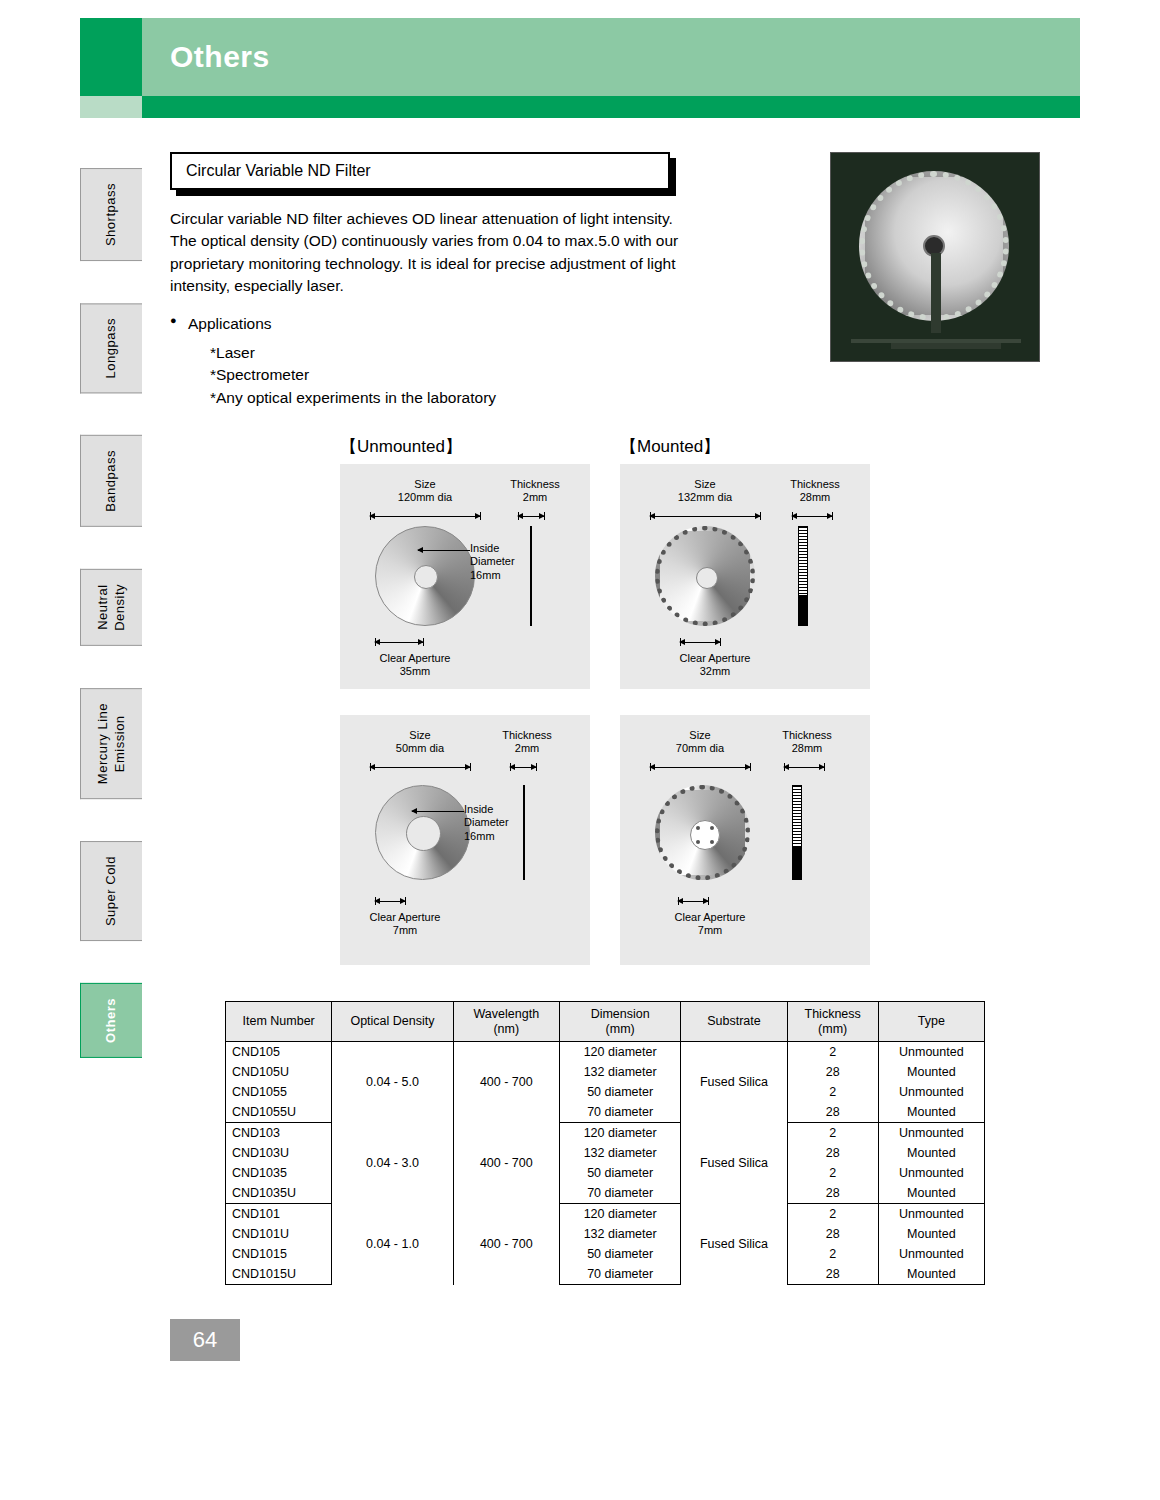Others
Shortpass
Longpass
Bandpass
Neutral
Density
Mercury Line
Emission
Super Cold
Others
Circular Variable ND Filter
Circular variable ND filter achieves OD linear attenuation of light intensity. The optical density (OD) continuously varies from 0.04 to max.5.0 with our proprietary monitoring technology. It is ideal for precise adjustment of light intensity, especially laser.
Applications
*Laser
*Spectrometer
*Any optical experiments in the laboratory
【Unmounted】
Size
120mm dia
Thickness
2mm
Inside
Diameter
16mm
Clear Aperture
35mm
【Mounted】
Size
132mm dia
Thickness
28mm
Clear Aperture
32mm
Size
50mm dia
Thickness
2mm
Inside
Diameter
16mm
Clear Aperture
7mm
Size
70mm dia
Thickness
28mm
Clear Aperture
7mm
| Item Number | Optical Density | Wavelength (nm) | Dimension (mm) | Substrate | Thickness (mm) | Type |
| --- | --- | --- | --- | --- | --- | --- |
| CND105 | 0.04 - 5.0 | 400 - 700 | 120 diameter | Fused Silica | 2 | Unmounted |
| CND105U | 132 diameter | 28 | Mounted |
| CND1055 | 50 diameter | 2 | Unmounted |
| CND1055U | 70 diameter | 28 | Mounted |
| CND103 | 0.04 - 3.0 | 400 - 700 | 120 diameter | Fused Silica | 2 | Unmounted |
| CND103U | 132 diameter | 28 | Mounted |
| CND1035 | 50 diameter | 2 | Unmounted |
| CND1035U | 70 diameter | 28 | Mounted |
| CND101 | 0.04 - 1.0 | 400 - 700 | 120 diameter | Fused Silica | 2 | Unmounted |
| CND101U | 132 diameter | 28 | Mounted |
| CND1015 | 50 diameter | 2 | Unmounted |
| CND1015U | 70 diameter | 28 | Mounted |
64